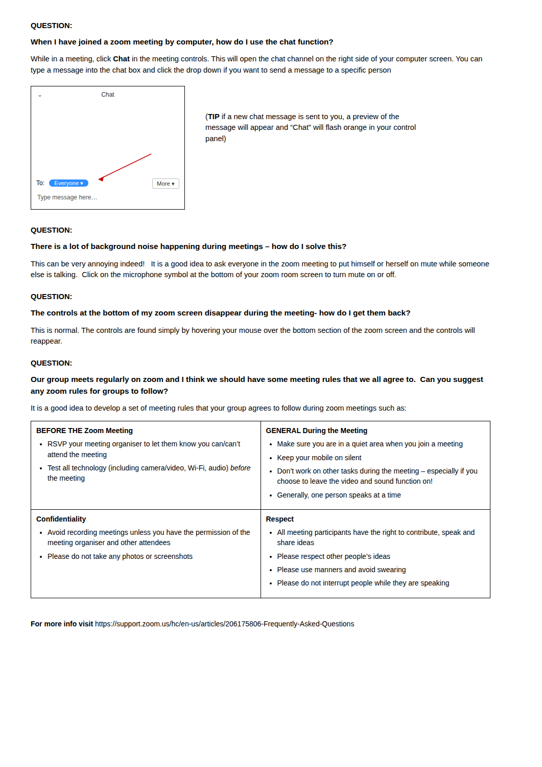QUESTION:
When I have joined a zoom meeting by computer, how do I use the chat function?
While in a meeting, click Chat in the meeting controls. This will open the chat channel on the right side of your computer screen. You can type a message into the chat box and click the drop down if you want to send a message to a specific person
⌄
Chat
To: Everyone ▾ More ▾
Type message here…
(TIP if a new chat message is sent to you, a preview of the message will appear and “Chat” will flash orange in your control panel)
QUESTION:
There is a lot of background noise happening during meetings – how do I solve this?
This can be very annoying indeed! It is a good idea to ask everyone in the zoom meeting to put himself or herself on mute while someone else is talking. Click on the microphone symbol at the bottom of your zoom room screen to turn mute on or off.
QUESTION:
The controls at the bottom of my zoom screen disappear during the meeting- how do I get them back?
This is normal. The controls are found simply by hovering your mouse over the bottom section of the zoom screen and the controls will reappear.
QUESTION:
Our group meets regularly on zoom and I think we should have some meeting rules that we all agree to. Can you suggest any zoom rules for groups to follow?
It is a good idea to develop a set of meeting rules that your group agrees to follow during zoom meetings such as:
| BEFORE THE Zoom Meeting RSVP your meeting organiser to let them know you can/can’t attend the meeting Test all technology (including camera/video, Wi-Fi, audio) before the meeting | GENERAL During the Meeting Make sure you are in a quiet area when you join a meeting Keep your mobile on silent Don’t work on other tasks during the meeting – especially if you choose to leave the video and sound function on! Generally, one person speaks at a time |
| Confidentiality Avoid recording meetings unless you have the permission of the meeting organiser and other attendees Please do not take any photos or screenshots | Respect All meeting participants have the right to contribute, speak and share ideas Please respect other people’s ideas Please use manners and avoid swearing Please do not interrupt people while they are speaking |
For more info visit https://support.zoom.us/hc/en-us/articles/206175806-Frequently-Asked-Questions